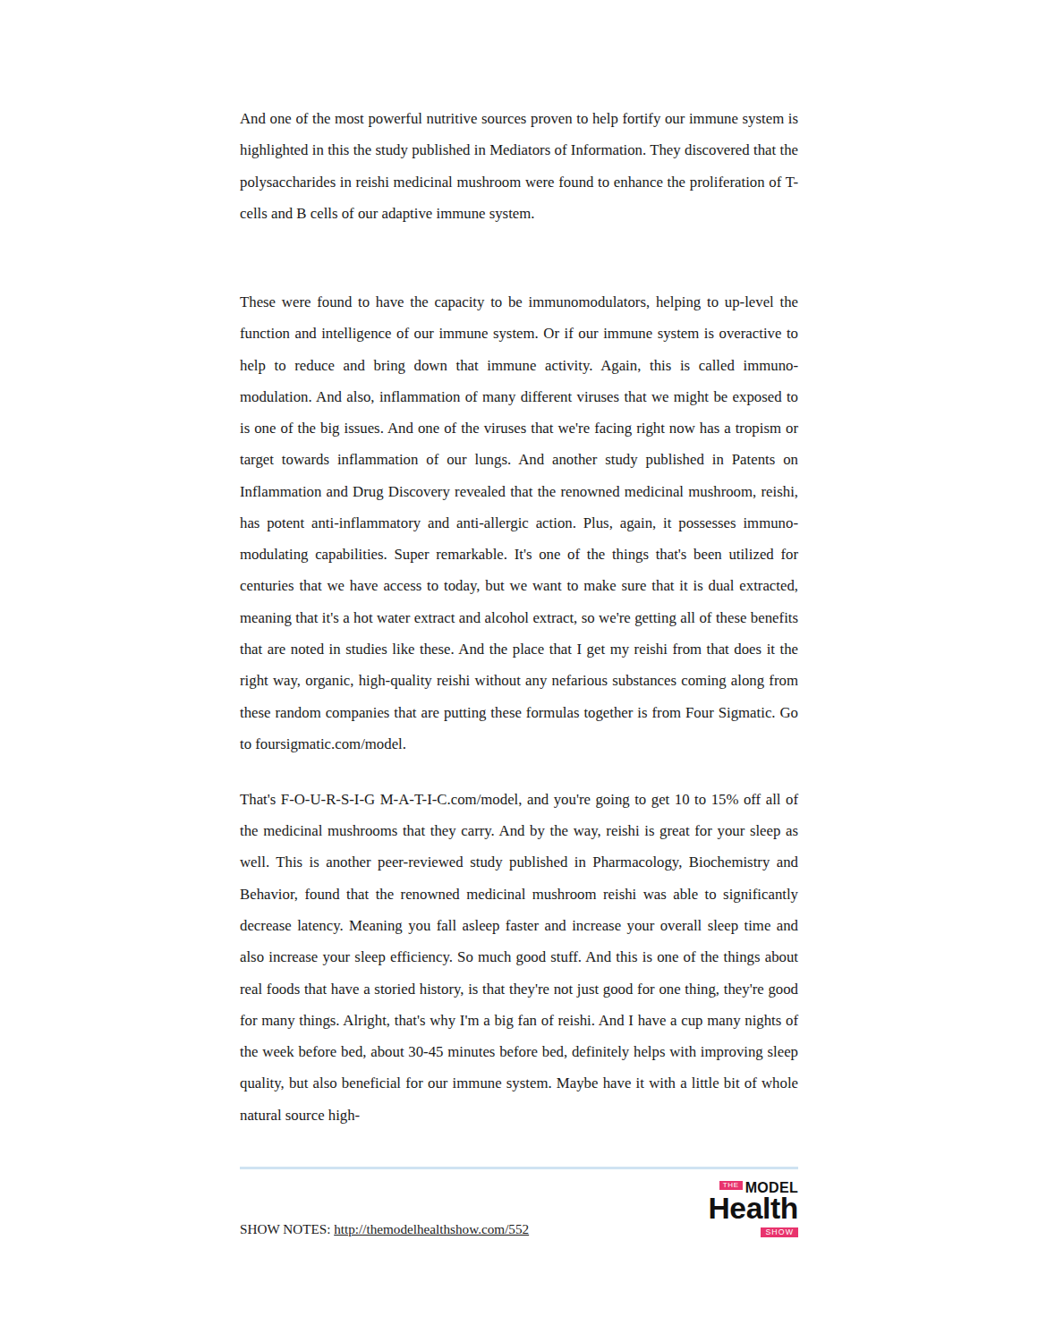And one of the most powerful nutritive sources proven to help fortify our immune system is highlighted in this the study published in Mediators of Information. They discovered that the polysaccharides in reishi medicinal mushroom were found to enhance the proliferation of T-cells and B cells of our adaptive immune system.
These were found to have the capacity to be immunomodulators, helping to up-level the function and intelligence of our immune system. Or if our immune system is overactive to help to reduce and bring down that immune activity. Again, this is called immuno-modulation. And also, inflammation of many different viruses that we might be exposed to is one of the big issues. And one of the viruses that we're facing right now has a tropism or target towards inflammation of our lungs. And another study published in Patents on Inflammation and Drug Discovery revealed that the renowned medicinal mushroom, reishi, has potent anti-inflammatory and anti-allergic action. Plus, again, it possesses immuno-modulating capabilities. Super remarkable. It's one of the things that's been utilized for centuries that we have access to today, but we want to make sure that it is dual extracted, meaning that it's a hot water extract and alcohol extract, so we're getting all of these benefits that are noted in studies like these. And the place that I get my reishi from that does it the right way, organic, high-quality reishi without any nefarious substances coming along from these random companies that are putting these formulas together is from Four Sigmatic. Go to foursigmatic.com/model.
That's F-O-U-R-S-I-G M-A-T-I-C.com/model, and you're going to get 10 to 15% off all of the medicinal mushrooms that they carry. And by the way, reishi is great for your sleep as well. This is another peer-reviewed study published in Pharmacology, Biochemistry and Behavior, found that the renowned medicinal mushroom reishi was able to significantly decrease latency. Meaning you fall asleep faster and increase your overall sleep time and also increase your sleep efficiency. So much good stuff. And this is one of the things about real foods that have a storied history, is that they're not just good for one thing, they're good for many things. Alright, that's why I'm a big fan of reishi. And I have a cup many nights of the week before bed, about 30-45 minutes before bed, definitely helps with improving sleep quality, but also beneficial for our immune system. Maybe have it with a little bit of whole natural source high-
SHOW NOTES: http://themodelhealthshow.com/552
THE MODEL Health SHOW